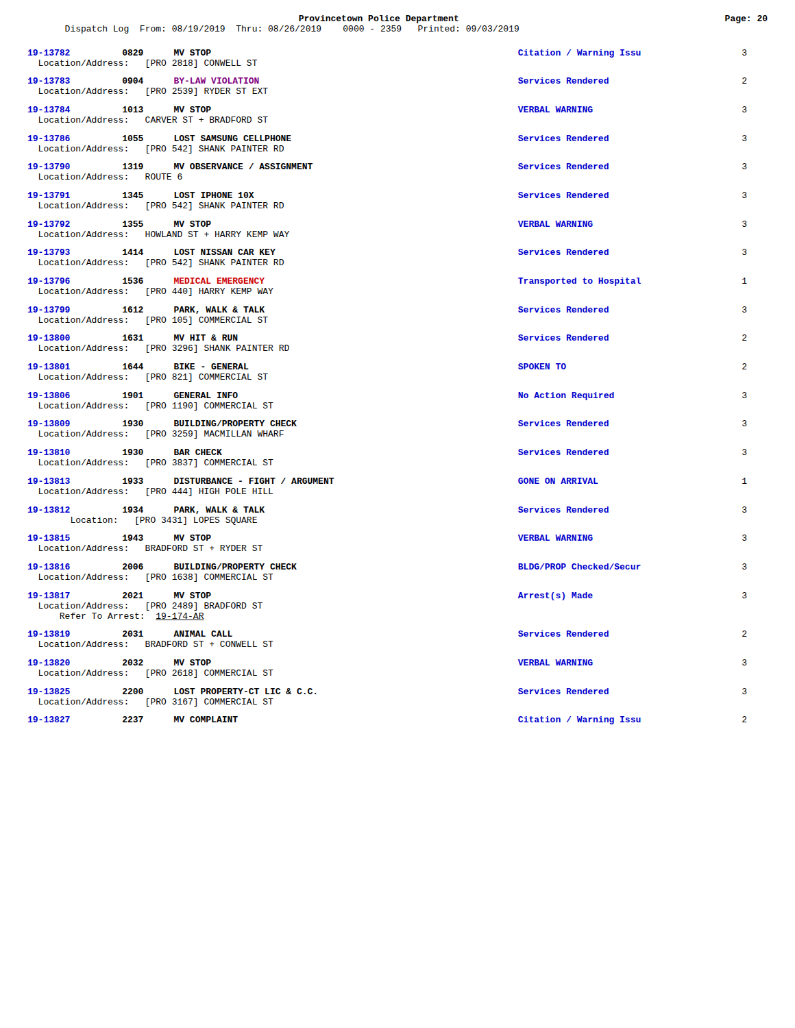Provincetown Police Department Page: 20
Dispatch Log From: 08/19/2019 Thru: 08/26/2019 0000 - 2359 Printed: 09/03/2019
| 19-13782 | 0829 | MV STOP | Citation / Warning Issu | 3 |
| Location/Address: [PRO 2818] CONWELL ST |
| 19-13783 | 0904 | BY-LAW VIOLATION | Services Rendered | 2 |
| Location/Address: [PRO 2539] RYDER ST EXT |
| 19-13784 | 1013 | MV STOP | VERBAL WARNING | 3 |
| Location/Address: CARVER ST + BRADFORD ST |
| 19-13786 | 1055 | LOST SAMSUNG CELLPHONE | Services Rendered | 3 |
| Location/Address: [PRO 542] SHANK PAINTER RD |
| 19-13790 | 1319 | MV OBSERVANCE / ASSIGNMENT | Services Rendered | 3 |
| Location/Address: ROUTE 6 |
| 19-13791 | 1345 | LOST IPHONE 10X | Services Rendered | 3 |
| Location/Address: [PRO 542] SHANK PAINTER RD |
| 19-13792 | 1355 | MV STOP | VERBAL WARNING | 3 |
| Location/Address: HOWLAND ST + HARRY KEMP WAY |
| 19-13793 | 1414 | LOST NISSAN CAR KEY | Services Rendered | 3 |
| Location/Address: [PRO 542] SHANK PAINTER RD |
| 19-13796 | 1536 | MEDICAL EMERGENCY | Transported to Hospital | 1 |
| Location/Address: [PRO 440] HARRY KEMP WAY |
| 19-13799 | 1612 | PARK, WALK & TALK | Services Rendered | 3 |
| Location/Address: [PRO 105] COMMERCIAL ST |
| 19-13800 | 1631 | MV HIT & RUN | Services Rendered | 2 |
| Location/Address: [PRO 3296] SHANK PAINTER RD |
| 19-13801 | 1644 | BIKE - GENERAL | SPOKEN TO | 2 |
| Location/Address: [PRO 821] COMMERCIAL ST |
| 19-13806 | 1901 | GENERAL INFO | No Action Required | 3 |
| Location/Address: [PRO 1190] COMMERCIAL ST |
| 19-13809 | 1930 | BUILDING/PROPERTY CHECK | Services Rendered | 3 |
| Location/Address: [PRO 3259] MACMILLAN WHARF |
| 19-13810 | 1930 | BAR CHECK | Services Rendered | 3 |
| Location/Address: [PRO 3837] COMMERCIAL ST |
| 19-13813 | 1933 | DISTURBANCE - FIGHT / ARGUMENT | GONE ON ARRIVAL | 1 |
| Location/Address: [PRO 444] HIGH POLE HILL |
| 19-13812 | 1934 | PARK, WALK & TALK | Services Rendered | 3 |
| Location: [PRO 3431] LOPES SQUARE |
| 19-13815 | 1943 | MV STOP | VERBAL WARNING | 3 |
| Location/Address: BRADFORD ST + RYDER ST |
| 19-13816 | 2006 | BUILDING/PROPERTY CHECK | BLDG/PROP Checked/Secur | 3 |
| Location/Address: [PRO 1638] COMMERCIAL ST |
| 19-13817 | 2021 | MV STOP | Arrest(s) Made | 3 |
| Location/Address: [PRO 2489] BRADFORD ST |
| Refer To Arrest: 19-174-AR |
| 19-13819 | 2031 | ANIMAL CALL | Services Rendered | 2 |
| Location/Address: BRADFORD ST + CONWELL ST |
| 19-13820 | 2032 | MV STOP | VERBAL WARNING | 3 |
| Location/Address: [PRO 2618] COMMERCIAL ST |
| 19-13825 | 2200 | LOST PROPERTY-CT LIC & C.C. | Services Rendered | 3 |
| Location/Address: [PRO 3167] COMMERCIAL ST |
| 19-13827 | 2237 | MV COMPLAINT | Citation / Warning Issu | 2 |